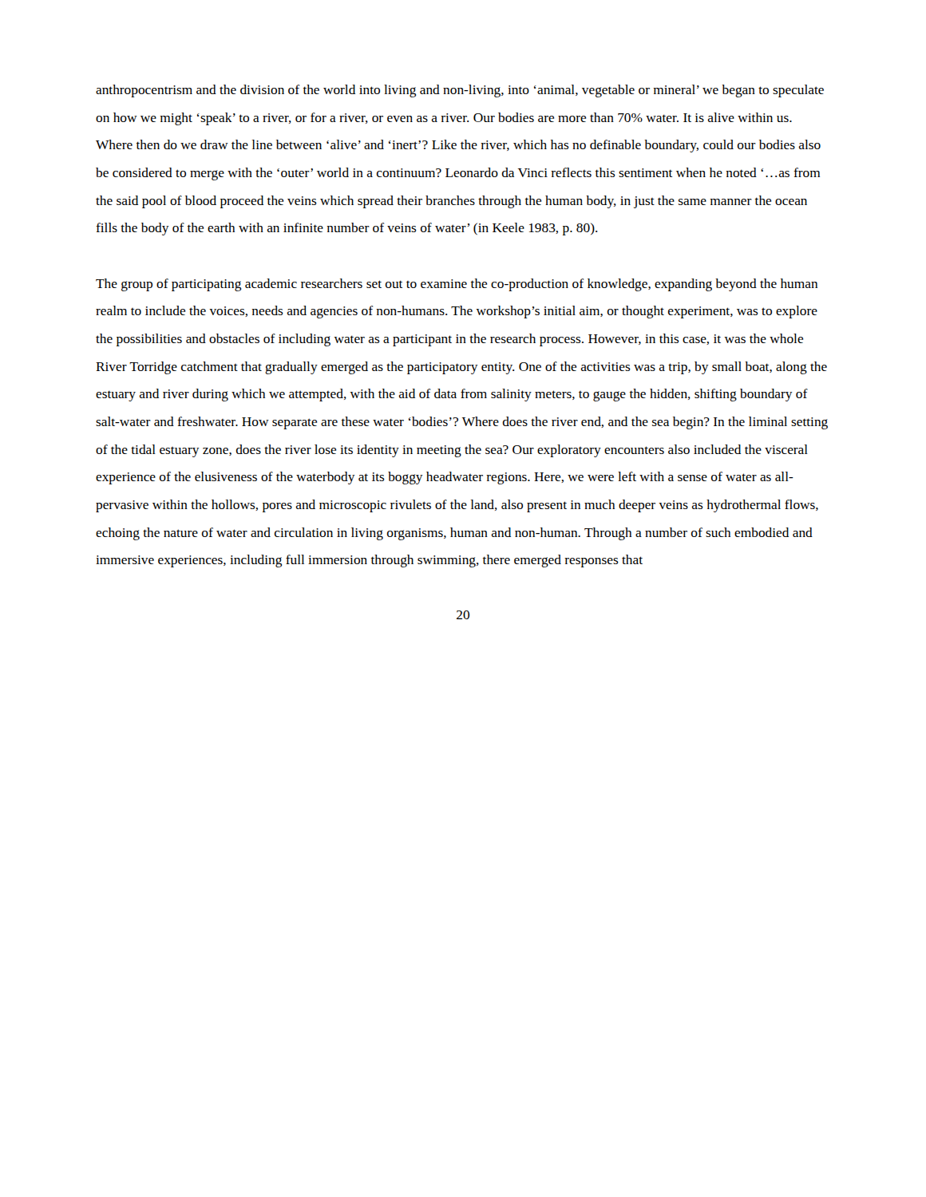anthropocentrism and the division of the world into living and non-living, into ‘animal, vegetable or mineral’ we began to speculate on how we might ‘speak’ to a river, or for a river, or even as a river. Our bodies are more than 70% water. It is alive within us. Where then do we draw the line between ‘alive’ and ‘inert’? Like the river, which has no definable boundary, could our bodies also be considered to merge with the ‘outer’ world in a continuum? Leonardo da Vinci reflects this sentiment when he noted ‘…as from the said pool of blood proceed the veins which spread their branches through the human body, in just the same manner the ocean fills the body of the earth with an infinite number of veins of water’ (in Keele 1983, p. 80).
The group of participating academic researchers set out to examine the co-production of knowledge, expanding beyond the human realm to include the voices, needs and agencies of non-humans. The workshop’s initial aim, or thought experiment, was to explore the possibilities and obstacles of including water as a participant in the research process. However, in this case, it was the whole River Torridge catchment that gradually emerged as the participatory entity. One of the activities was a trip, by small boat, along the estuary and river during which we attempted, with the aid of data from salinity meters, to gauge the hidden, shifting boundary of salt-water and freshwater. How separate are these water ‘bodies’? Where does the river end, and the sea begin? In the liminal setting of the tidal estuary zone, does the river lose its identity in meeting the sea? Our exploratory encounters also included the visceral experience of the elusiveness of the waterbody at its boggy headwater regions. Here, we were left with a sense of water as all-pervasive within the hollows, pores and microscopic rivulets of the land, also present in much deeper veins as hydrothermal flows, echoing the nature of water and circulation in living organisms, human and non-human. Through a number of such embodied and immersive experiences, including full immersion through swimming, there emerged responses that
20